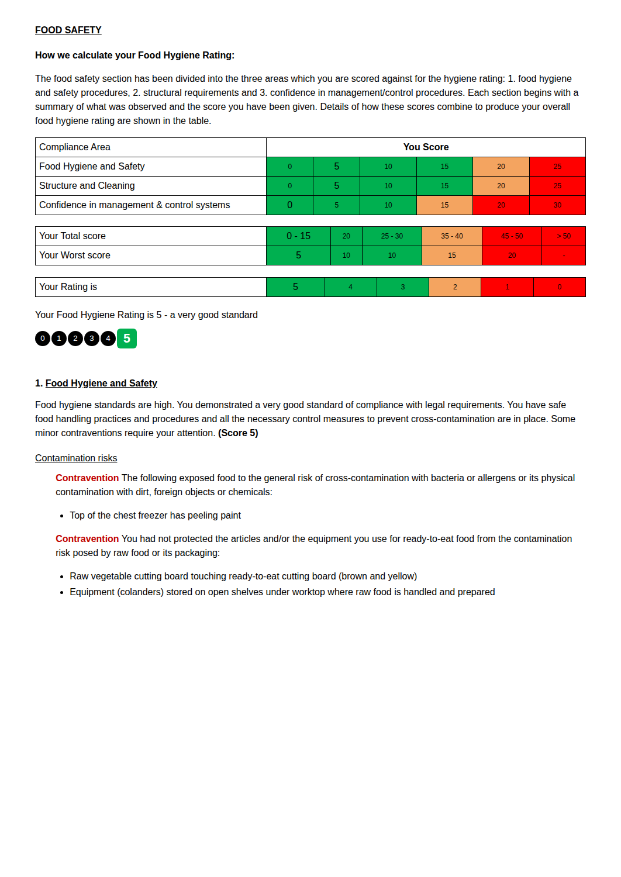FOOD SAFETY
How we calculate your Food Hygiene Rating:
The food safety section has been divided into the three areas which you are scored against for the hygiene rating: 1. food hygiene and safety procedures, 2. structural requirements and 3. confidence in management/control procedures. Each section begins with a summary of what was observed and the score you have been given. Details of how these scores combine to produce your overall food hygiene rating are shown in the table.
| Compliance Area | You Score |
| Food Hygiene and Safety | 0 | 5 | 10 | 15 | 20 | 25 |
| Structure and Cleaning | 0 | 5 | 10 | 15 | 20 | 25 |
| Confidence in management & control systems | 0 | 5 | 10 | 15 | 20 | 30 |
| Your Total score | 0 - 15 | 20 | 25 - 30 | 35 - 40 | 45 - 50 | > 50 |
| Your Worst score | 5 | 10 | 10 | 15 | 20 | - |
| Your Rating is | 5 | 4 | 3 | 2 | 1 | 0 |
Your Food Hygiene Rating is 5 - a very good standard
012345
1. Food Hygiene and Safety
Food hygiene standards are high. You demonstrated a very good standard of compliance with legal requirements. You have safe food handling practices and procedures and all the necessary control measures to prevent cross-contamination are in place. Some minor contraventions require your attention. (Score 5)
Contamination risks
Contravention The following exposed food to the general risk of cross-contamination with bacteria or allergens or its physical contamination with dirt, foreign objects or chemicals:
Top of the chest freezer has peeling paint
Contravention You had not protected the articles and/or the equipment you use for ready-to-eat food from the contamination risk posed by raw food or its packaging:
Raw vegetable cutting board touching ready-to-eat cutting board (brown and yellow)
Equipment (colanders) stored on open shelves under worktop where raw food is handled and prepared